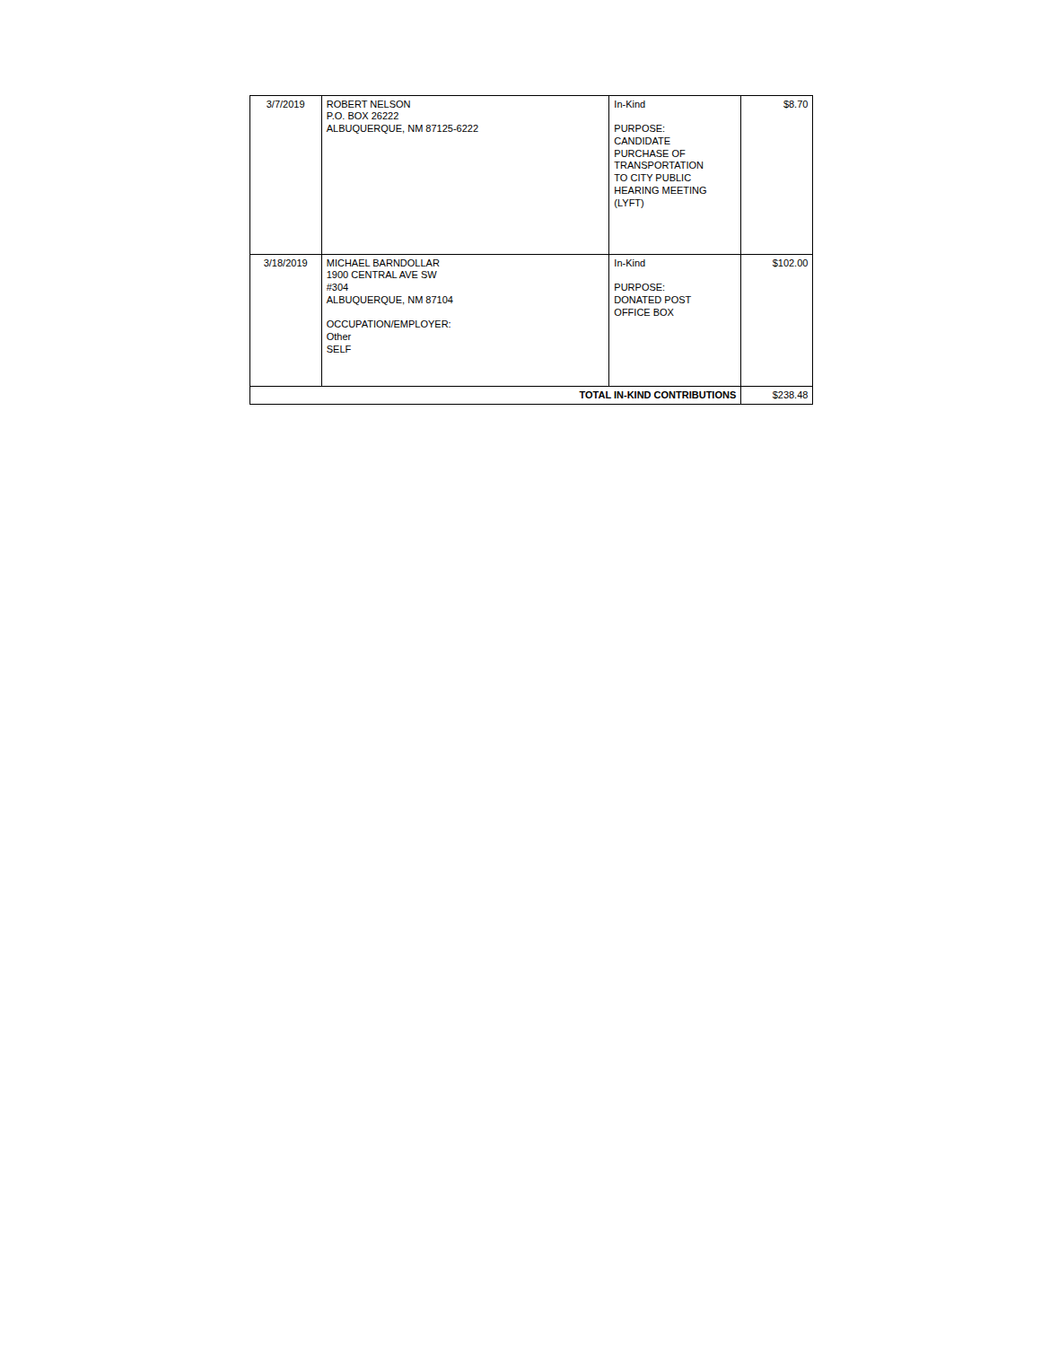| 3/7/2019 | ROBERT NELSON P.O. BOX 26222 ALBUQUERQUE, NM 87125-6222 | In-Kind PURPOSE: CANDIDATE PURCHASE OF TRANSPORTATION TO CITY PUBLIC HEARING MEETING (LYFT) | $8.70 |
| 3/18/2019 | MICHAEL BARNDOLLAR 1900 CENTRAL AVE SW #304 ALBUQUERQUE, NM 87104 OCCUPATION/EMPLOYER: Other SELF | In-Kind PURPOSE: DONATED POST OFFICE BOX | $102.00 |
| TOTAL IN-KIND CONTRIBUTIONS | $238.48 |